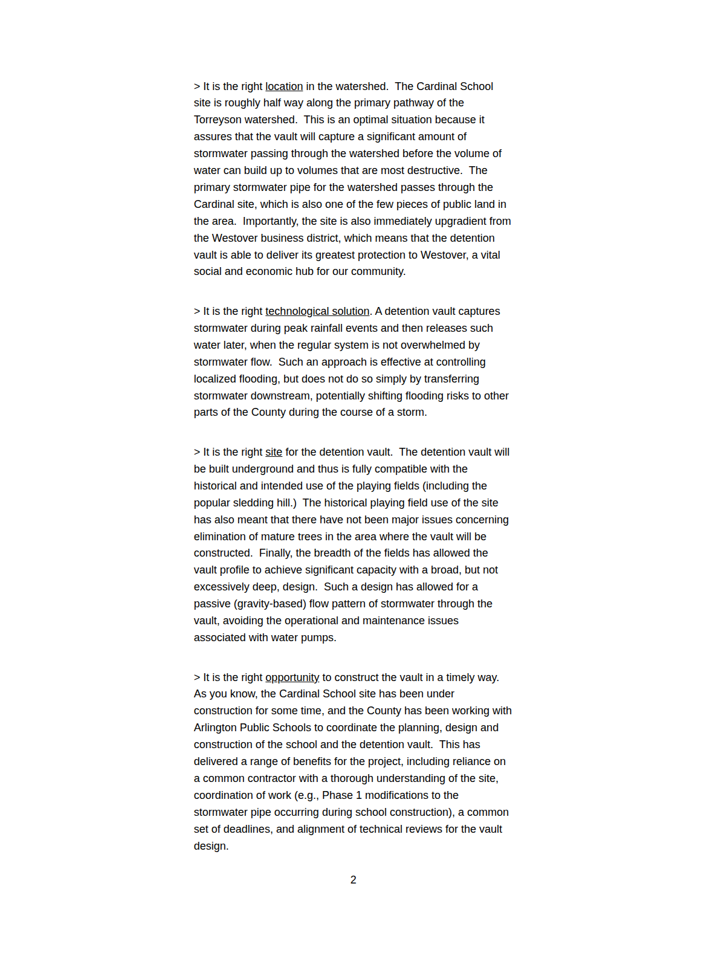> It is the right location in the watershed. The Cardinal School site is roughly half way along the primary pathway of the Torreyson watershed. This is an optimal situation because it assures that the vault will capture a significant amount of stormwater passing through the watershed before the volume of water can build up to volumes that are most destructive. The primary stormwater pipe for the watershed passes through the Cardinal site, which is also one of the few pieces of public land in the area. Importantly, the site is also immediately upgradient from the Westover business district, which means that the detention vault is able to deliver its greatest protection to Westover, a vital social and economic hub for our community.
> It is the right technological solution. A detention vault captures stormwater during peak rainfall events and then releases such water later, when the regular system is not overwhelmed by stormwater flow. Such an approach is effective at controlling localized flooding, but does not do so simply by transferring stormwater downstream, potentially shifting flooding risks to other parts of the County during the course of a storm.
> It is the right site for the detention vault. The detention vault will be built underground and thus is fully compatible with the historical and intended use of the playing fields (including the popular sledding hill.) The historical playing field use of the site has also meant that there have not been major issues concerning elimination of mature trees in the area where the vault will be constructed. Finally, the breadth of the fields has allowed the vault profile to achieve significant capacity with a broad, but not excessively deep, design. Such a design has allowed for a passive (gravity-based) flow pattern of stormwater through the vault, avoiding the operational and maintenance issues associated with water pumps.
> It is the right opportunity to construct the vault in a timely way. As you know, the Cardinal School site has been under construction for some time, and the County has been working with Arlington Public Schools to coordinate the planning, design and construction of the school and the detention vault. This has delivered a range of benefits for the project, including reliance on a common contractor with a thorough understanding of the site, coordination of work (e.g., Phase 1 modifications to the stormwater pipe occurring during school construction), a common set of deadlines, and alignment of technical reviews for the vault design.
2